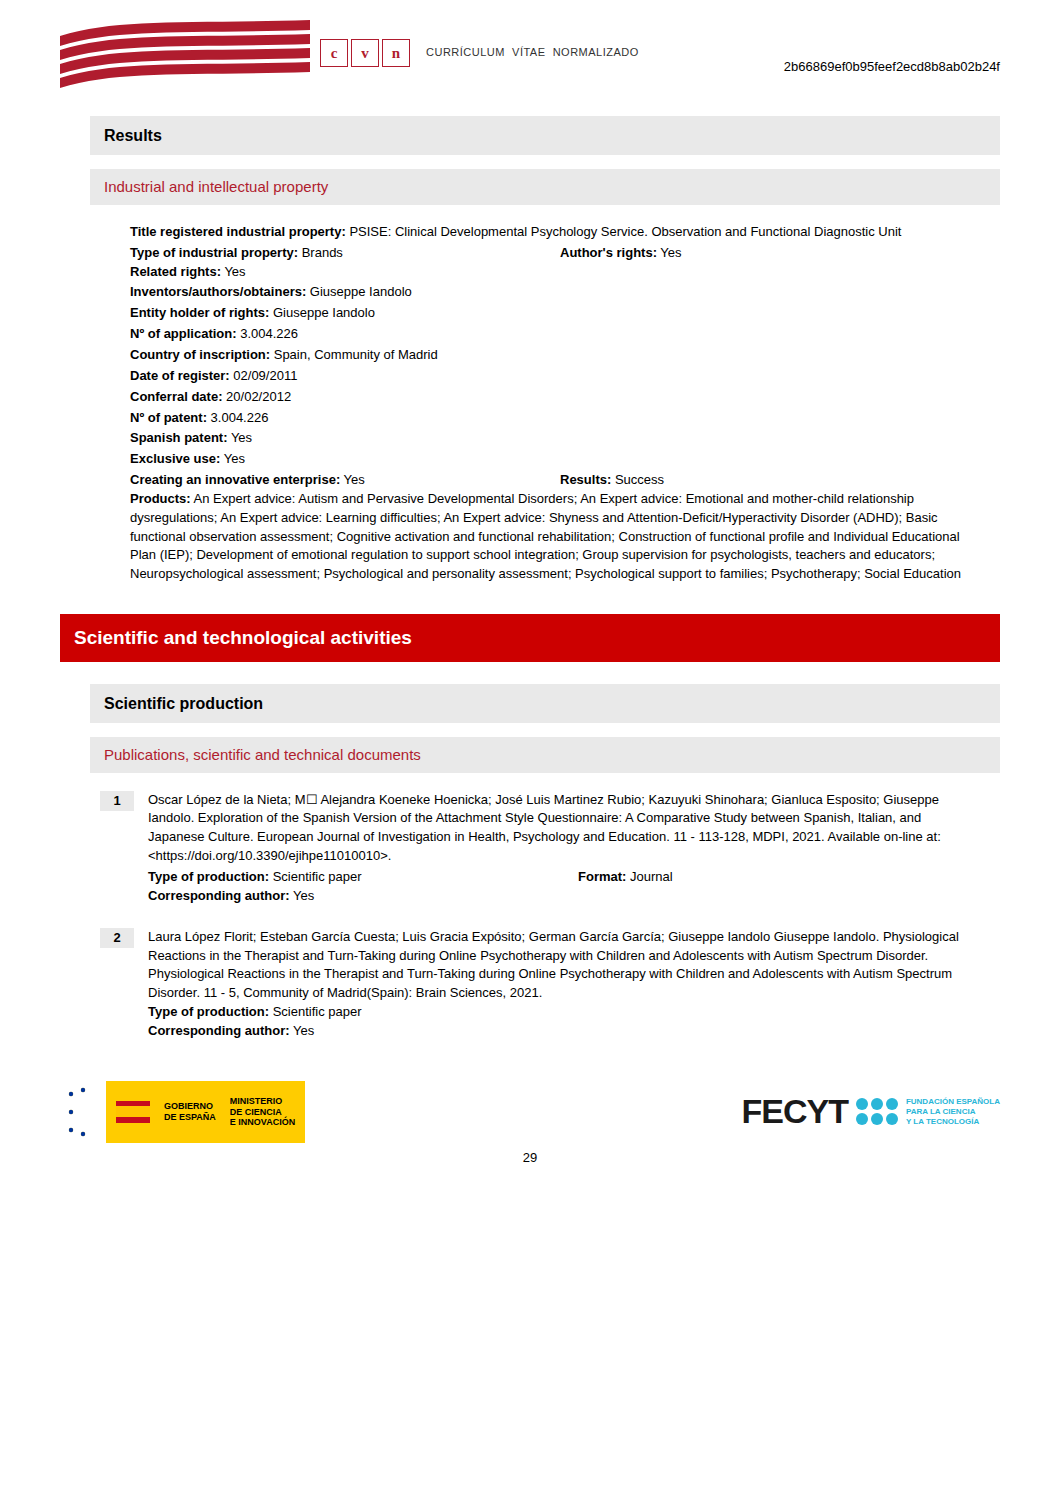cvn
CURRÍCULUM VÍTAE NORMALIZADO
2b66869ef0b95feef2ecd8b8ab02b24f
Results
Industrial and intellectual property
Title registered industrial property: PSISE: Clinical Developmental Psychology Service. Observation and Functional Diagnostic Unit
Type of industrial property: Brands
Author's rights: Yes
Related rights: Yes
Inventors/authors/obtainers: Giuseppe Iandolo
Entity holder of rights: Giuseppe Iandolo
Nº of application: 3.004.226
Country of inscription: Spain, Community of Madrid
Date of register: 02/09/2011
Conferral date: 20/02/2012
Nº of patent: 3.004.226
Spanish patent: Yes
Exclusive use: Yes
Creating an innovative enterprise: Yes
Results: Success
Products: An Expert advice: Autism and Pervasive Developmental Disorders; An Expert advice: Emotional and mother-child relationship dysregulations; An Expert advice: Learning difficulties; An Expert advice: Shyness and Attention-Deficit/Hyperactivity Disorder (ADHD); Basic functional observation assessment; Cognitive activation and functional rehabilitation; Construction of functional profile and Individual Educational Plan (IEP); Development of emotional regulation to support school integration; Group supervision for psychologists, teachers and educators; Neuropsychological assessment; Psychological and personality assessment; Psychological support to families; Psychotherapy; Social Education
Scientific and technological activities
Scientific production
Publications, scientific and technical documents
1
Oscar López de la Nieta; M☐ Alejandra Koeneke Hoenicka; José Luis Martinez Rubio; Kazuyuki Shinohara; Gianluca Esposito; Giuseppe Iandolo. Exploration of the Spanish Version of the Attachment Style Questionnaire: A Comparative Study between Spanish, Italian, and Japanese Culture. European Journal of Investigation in Health, Psychology and Education. 11 - 113-128, MDPI, 2021. Available on-line at: <https://doi.org/10.3390/ejihpe11010010>.
Type of production: Scientific paper
Format: Journal
Corresponding author: Yes
2
Laura López Florit; Esteban García Cuesta; Luis Gracia Expósito; German García García; Giuseppe Iandolo Giuseppe Iandolo. Physiological Reactions in the Therapist and Turn-Taking during Online Psychotherapy with Children and Adolescents with Autism Spectrum Disorder. Physiological Reactions in the Therapist and Turn-Taking during Online Psychotherapy with Children and Adolescents with Autism Spectrum Disorder. 11 - 5, Community of Madrid(Spain): Brain Sciences, 2021.
Type of production: Scientific paper
Corresponding author: Yes
GOBIERNO
DE ESPAÑA MINISTERIO
DE CIENCIA
E INNOVACIÓN
FECYT FUNDACIÓN ESPAÑOLA
PARA LA CIENCIA
Y LA TECNOLOGÍA
29